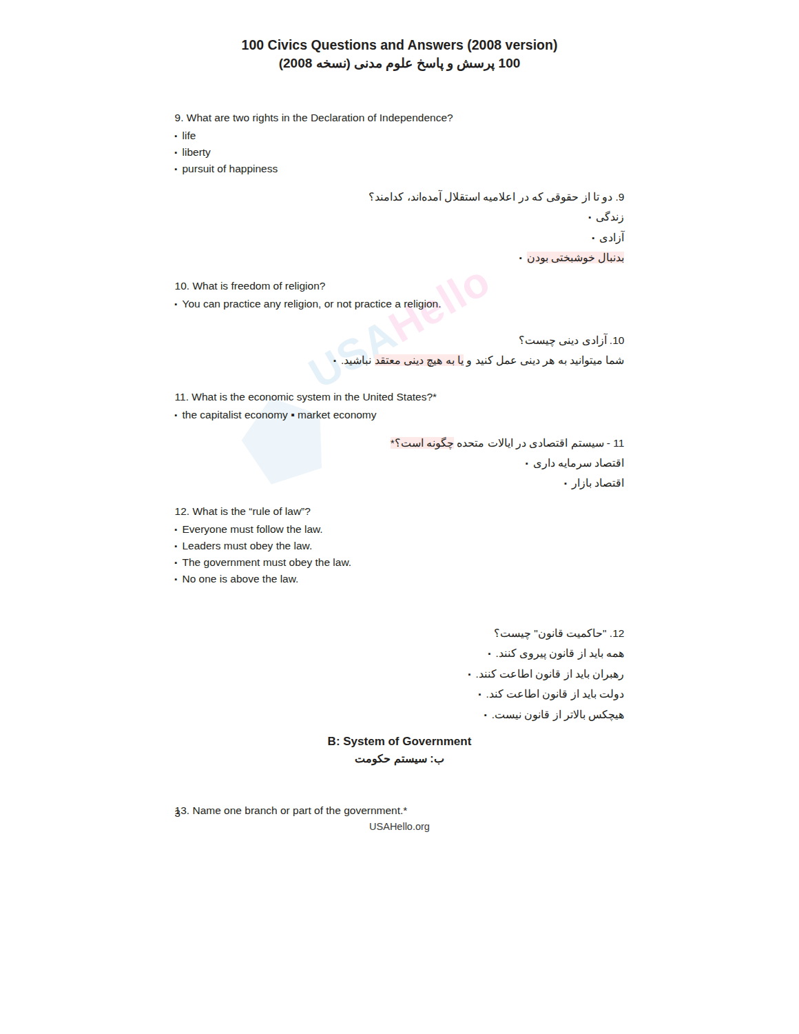USA Hello
100 Civics Questions and Answers (2008 version) 100 پرسش و پاسخ علوم مدنی (نسخه 2008)
9. What are two rights in the Declaration of Independence?
life
liberty
pursuit of happiness
9. دو تا از حقوقی که در اعلامیه استقلال آمده‌اند، کدامند؟
زندگی
آزادی
بدنبال خوشبختی بودن
10. What is freedom of religion?
You can practice any religion, or not practice a religion.
10. آزادی دینی چیست؟
شما میتوانید به هر دینی عمل کنید و یا به هیچ دینی معتقد نباشید.
11. What is the economic system in the United States?*
the capitalist economy ▪ market economy
11 - سیستم اقتصادی در ایالات متحده چگونه است؟*
اقتصاد سرمایه داری
اقتصاد بازار
12. What is the “rule of law”?
Everyone must follow the law.
Leaders must obey the law.
The government must obey the law.
No one is above the law.
12. "حاکمیت قانون" چیست؟
همه باید از قانون پیروی کنند.
رهبران باید از قانون اطاعت کنند.
دولت باید از قانون اطاعت کند.
هیچکس بالاتر از قانون نیست.
B: System of Government ب: سیستم حکومت
13. Name one branch or part of the government.*
3
USAHello.org